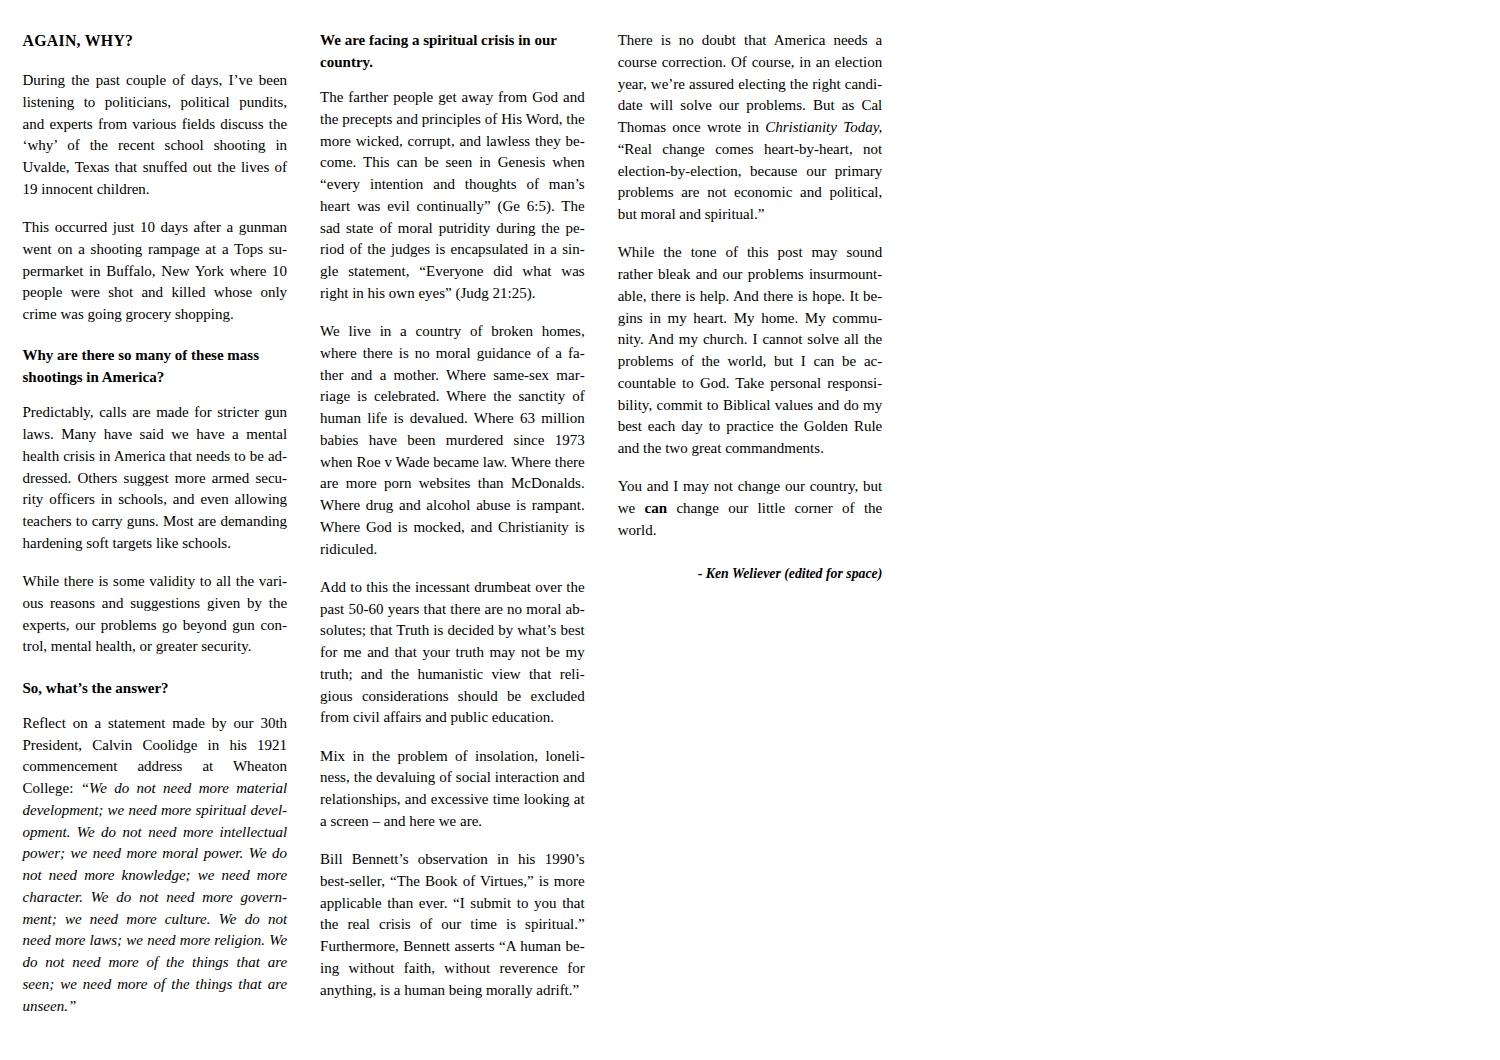Again, Why?
During the past couple of days, I’ve been listening to politicians, political pundits, and experts from various fields discuss the ‘why’ of the recent school shooting in Uvalde, Texas that snuffed out the lives of 19 innocent children.
This occurred just 10 days after a gunman went on a shooting rampage at a Tops supermarket in Buffalo, New York where 10 people were shot and killed whose only crime was going grocery shopping.
Why are there so many of these mass shootings in America?
Predictably, calls are made for stricter gun laws. Many have said we have a mental health crisis in America that needs to be addressed. Others suggest more armed security officers in schools, and even allowing teachers to carry guns. Most are demanding hardening soft targets like schools.
While there is some validity to all the various reasons and suggestions given by the experts, our problems go beyond gun control, mental health, or greater security.
So, what’s the answer?
Reflect on a statement made by our 30th President, Calvin Coolidge in his 1921 commencement address at Wheaton College: “We do not need more material development; we need more spiritual development. We do not need more intellectual power; we need more moral power. We do not need more knowledge; we need more character. We do not need more government; we need more culture. We do not need more laws; we need more religion. We do not need more of the things that are seen; we need more of the things that are unseen.”
We are facing a spiritual crisis in our country.
The farther people get away from God and the precepts and principles of His Word, the more wicked, corrupt, and lawless they become. This can be seen in Genesis when “every intention and thoughts of man’s heart was evil continually” (Ge 6:5). The sad state of moral putridity during the period of the judges is encapsulated in a single statement, “Everyone did what was right in his own eyes” (Judg 21:25).
We live in a country of broken homes, where there is no moral guidance of a father and a mother. Where same-sex marriage is celebrated. Where the sanctity of human life is devalued. Where 63 million babies have been murdered since 1973 when Roe v Wade became law. Where there are more porn websites than McDonalds. Where drug and alcohol abuse is rampant. Where God is mocked, and Christianity is ridiculed.
Add to this the incessant drumbeat over the past 50-60 years that there are no moral absolutes; that Truth is decided by what’s best for me and that your truth may not be my truth; and the humanistic view that religious considerations should be excluded from civil affairs and public education.
Mix in the problem of insolation, loneliness, the devaluing of social interaction and relationships, and excessive time looking at a screen – and here we are.
Bill Bennett’s observation in his 1990’s best-seller, “The Book of Virtues,” is more applicable than ever. “I submit to you that the real crisis of our time is spiritual.” Furthermore, Bennett asserts “A human being without faith, without reverence for anything, is a human being morally adrift.”
There is no doubt that America needs a course correction. Of course, in an election year, we’re assured electing the right candidate will solve our problems. But as Cal Thomas once wrote in Christianity Today, “Real change comes heart-by-heart, not election-by-election, because our primary problems are not economic and political, but moral and spiritual.”
While the tone of this post may sound rather bleak and our problems insurmountable, there is help. And there is hope. It begins in my heart. My home. My community. And my church. I cannot solve all the problems of the world, but I can be accountable to God. Take personal responsibility, commit to Biblical values and do my best each day to practice the Golden Rule and the two great commandments.
You and I may not change our country, but we can change our little corner of the world.
- Ken Weliever (edited for space)